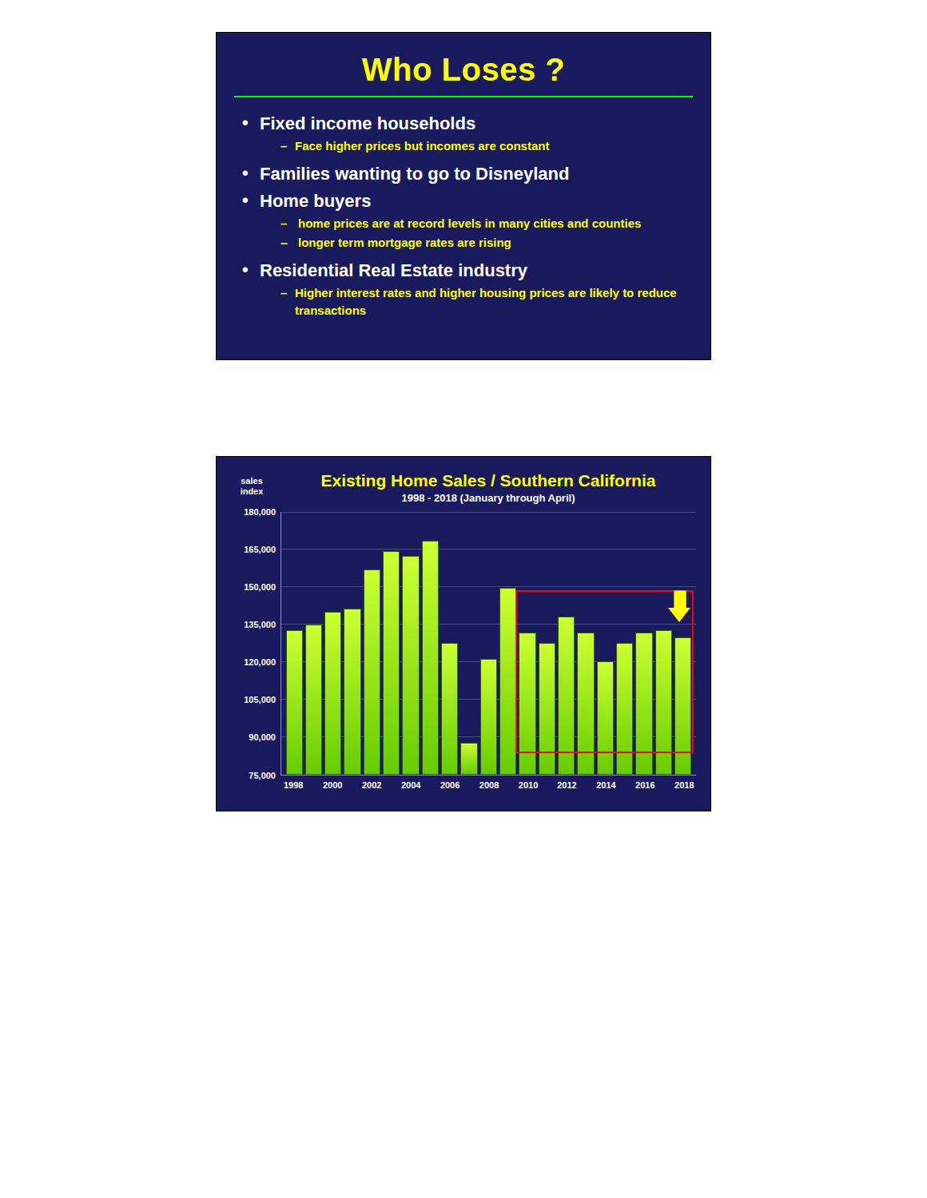Who Loses ?
Fixed income households
Face higher prices but incomes are constant
Families wanting to go to Disneyland
Home buyers
home prices are at record levels in many cities and counties
longer term mortgage rates are rising
Residential Real Estate industry
Higher interest rates and higher housing prices are likely to reduce transactions
sales
index
Existing Home Sales / Southern California
1998 - 2018 (January through April)
180,000 165,000 150,000 135,000 120,000 105,000 90,000 75,000
19981999 20002001 20022003 20042005 20062007 20082009 20102011 20122013 20142015 20162017 2018